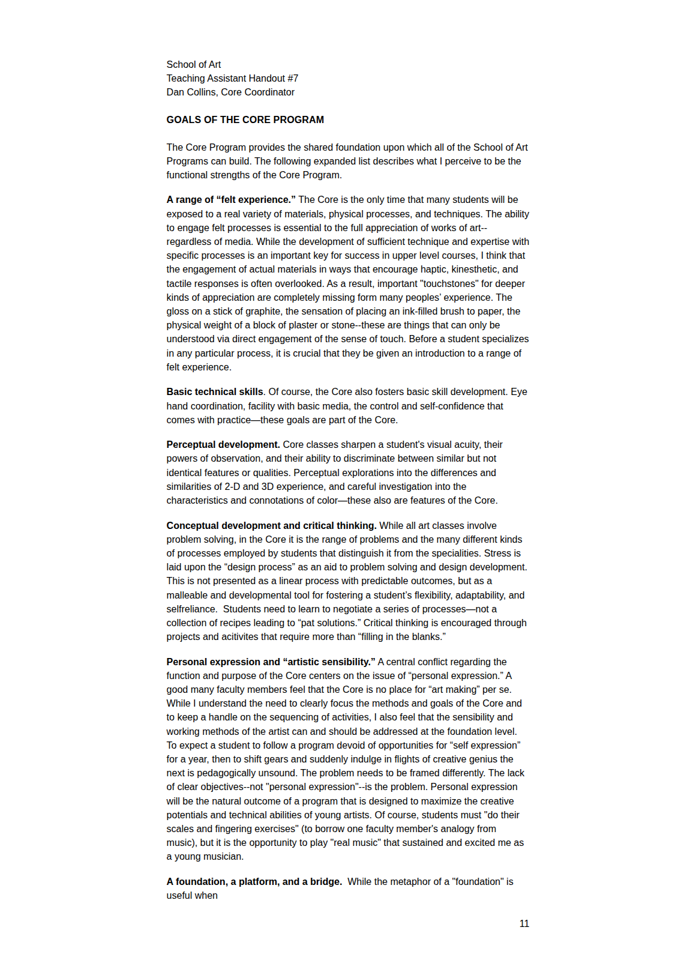School of Art
Teaching Assistant Handout #7
Dan Collins, Core Coordinator
Goals of the Core Program
The Core Program provides the shared foundation upon which all of the School of Art Programs can build. The following expanded list describes what I perceive to be the functional strengths of the Core Program.
A range of “felt experience.” The Core is the only time that many students will be exposed to a real variety of materials, physical processes, and techniques. The ability to engage felt processes is essential to the full appreciation of works of art--regardless of media. While the development of sufficient technique and expertise with specific processes is an important key for success in upper level courses, I think that the engagement of actual materials in ways that encourage haptic, kinesthetic, and tactile responses is often overlooked. As a result, important "touchstones" for deeper kinds of appreciation are completely missing form many peoples’ experience. The gloss on a stick of graphite, the sensation of placing an ink-filled brush to paper, the physical weight of a block of plaster or stone--these are things that can only be understood via direct engagement of the sense of touch. Before a student specializes in any particular process, it is crucial that they be given an introduction to a range of felt experience.
Basic technical skills. Of course, the Core also fosters basic skill development. Eye hand coordination, facility with basic media, the control and self-confidence that comes with practice—these goals are part of the Core.
Perceptual development. Core classes sharpen a student's visual acuity, their powers of observation, and their ability to discriminate between similar but not identical features or qualities. Perceptual explorations into the differences and similarities of 2-D and 3D experience, and careful investigation into the characteristics and connotations of color—these also are features of the Core.
Conceptual development and critical thinking. While all art classes involve problem solving, in the Core it is the range of problems and the many different kinds of processes employed by students that distinguish it from the specialities. Stress is laid upon the “design process” as an aid to problem solving and design development. This is not presented as a linear process with predictable outcomes, but as a malleable and developmental tool for fostering a student’s flexibility, adaptability, and selfreliance. Students need to learn to negotiate a series of processes—not a collection of recipes leading to “pat solutions.” Critical thinking is encouraged through projects and acitivites that require more than “filling in the blanks.”
Personal expression and “artistic sensibility.” A central conflict regarding the function and purpose of the Core centers on the issue of “personal expression.” A good many faculty members feel that the Core is no place for “art making” per se. While I understand the need to clearly focus the methods and goals of the Core and to keep a handle on the sequencing of activities, I also feel that the sensibility and working methods of the artist can and should be addressed at the foundation level. To expect a student to follow a program devoid of opportunities for “self expression” for a year, then to shift gears and suddenly indulge in flights of creative genius the next is pedagogically unsound. The problem needs to be framed differently. The lack of clear objectives--not "personal expression"--is the problem. Personal expression will be the natural outcome of a program that is designed to maximize the creative potentials and technical abilities of young artists. Of course, students must "do their scales and fingering exercises" (to borrow one faculty member's analogy from music), but it is the opportunity to play "real music" that sustained and excited me as a young musician.
A foundation, a platform, and a bridge. While the metaphor of a "foundation" is useful when
11